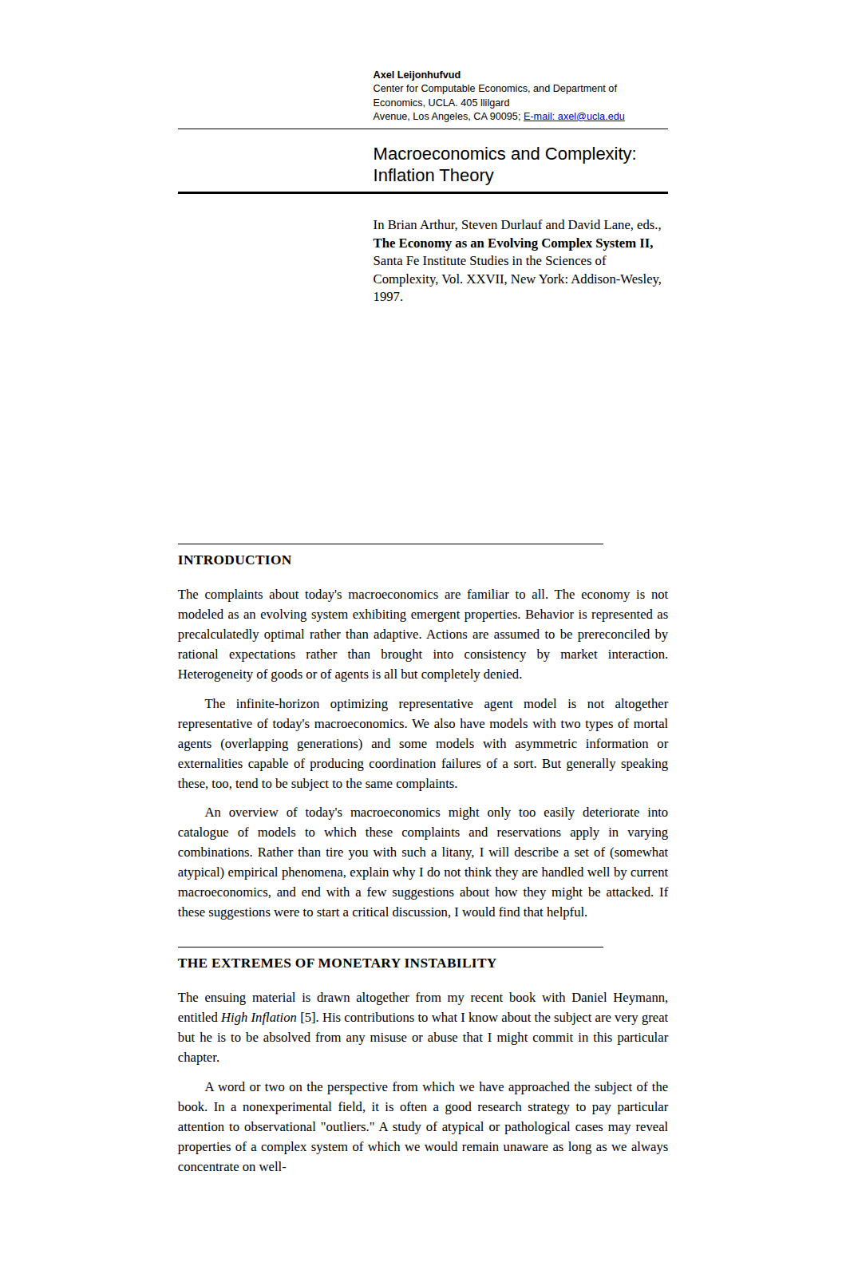Axel Leijonhufvud
Center for Computable Economics, and Department of Economics, UCLA. 405 llilgard
Avenue, Los Angeles, CA 90095; E-mail: axel@ucla.edu
Macroeconomics and Complexity:
Inflation Theory
In Brian Arthur, Steven Durlauf and David Lane, eds., The Economy as an Evolving Complex System II, Santa Fe Institute Studies in the Sciences of Complexity, Vol. XXVII, New York: Addison-Wesley, 1997.
INTRODUCTION
The complaints about today's macroeconomics are familiar to all. The economy is not modeled as an evolving system exhibiting emergent properties. Behavior is represented as precalculatedly optimal rather than adaptive. Actions are assumed to be prereconciled by rational expectations rather than brought into consistency by market interaction. Heterogeneity of goods or of agents is all but completely denied.
The infinite-horizon optimizing representative agent model is not altogether representative of today's macroeconomics. We also have models with two types of mortal agents (overlapping generations) and some models with asymmetric information or externalities capable of producing coordination failures of a sort. But generally speaking these, too, tend to be subject to the same complaints.
An overview of today's macroeconomics might only too easily deteriorate into catalogue of models to which these complaints and reservations apply in varying combinations. Rather than tire you with such a litany, I will describe a set of (somewhat atypical) empirical phenomena, explain why I do not think they are handled well by current macroeconomics, and end with a few suggestions about how they might be attacked. If these suggestions were to start a critical discussion, I would find that helpful.
THE EXTREMES OF MONETARY INSTABILITY
The ensuing material is drawn altogether from my recent book with Daniel Heymann, entitled High Inflation [5]. His contributions to what I know about the subject are very great but he is to be absolved from any misuse or abuse that I might commit in this particular chapter.
A word or two on the perspective from which we have approached the subject of the book. In a nonexperimental field, it is often a good research strategy to pay particular attention to observational "outliers." A study of atypical or pathological cases may reveal properties of a complex system of which we would remain unaware as long as we always concentrate on well-